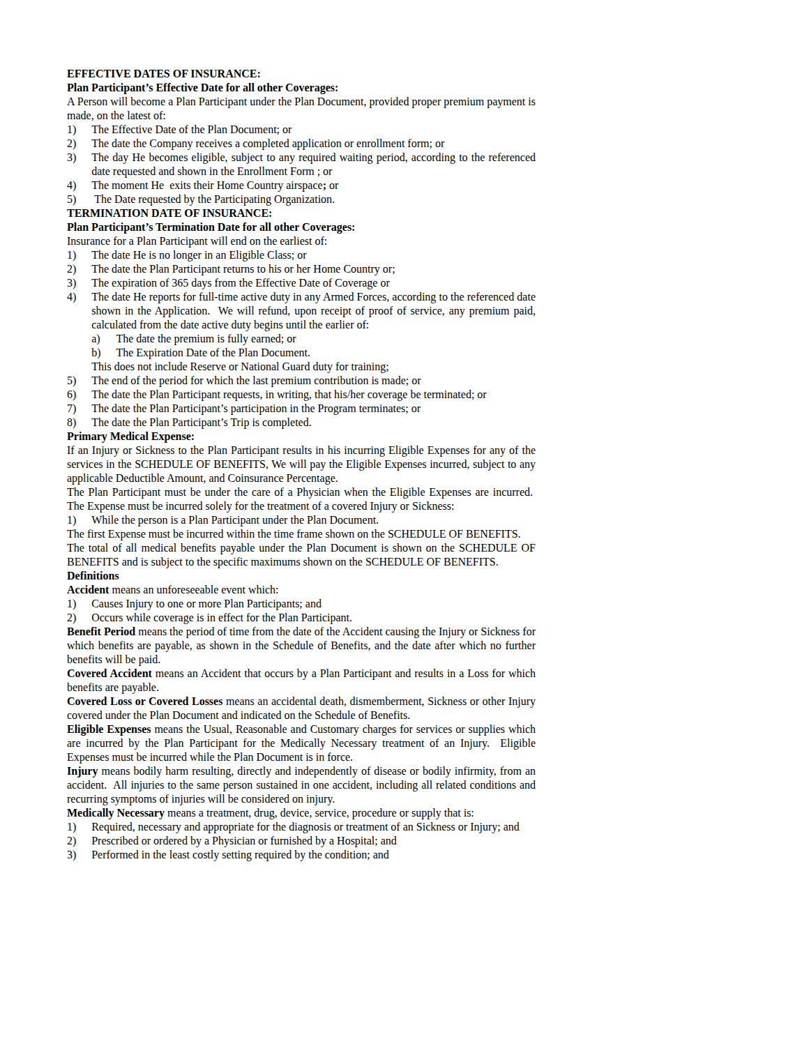EFFECTIVE DATES OF INSURANCE:
Plan Participant’s Effective Date for all other Coverages:
A Person will become a Plan Participant under the Plan Document, provided proper premium payment is made, on the latest of:
1) The Effective Date of the Plan Document; or
2) The date the Company receives a completed application or enrollment form; or
3) The day He becomes eligible, subject to any required waiting period, according to the referenced date requested and shown in the Enrollment Form ; or
4) The moment He exits their Home Country airspace; or
5) The Date requested by the Participating Organization.
TERMINATION DATE OF INSURANCE:
Plan Participant’s Termination Date for all other Coverages:
Insurance for a Plan Participant will end on the earliest of:
1) The date He is no longer in an Eligible Class; or
2) The date the Plan Participant returns to his or her Home Country or;
3) The expiration of 365 days from the Effective Date of Coverage or
4) The date He reports for full-time active duty in any Armed Forces, according to the referenced date shown in the Application. We will refund, upon receipt of proof of service, any premium paid, calculated from the date active duty begins until the earlier of:
a) The date the premium is fully earned; or
b) The Expiration Date of the Plan Document.
This does not include Reserve or National Guard duty for training;
5) The end of the period for which the last premium contribution is made; or
6) The date the Plan Participant requests, in writing, that his/her coverage be terminated; or
7) The date the Plan Participant’s participation in the Program terminates; or
8) The date the Plan Participant’s Trip is completed.
Primary Medical Expense:
If an Injury or Sickness to the Plan Participant results in his incurring Eligible Expenses for any of the services in the SCHEDULE OF BENEFITS, We will pay the Eligible Expenses incurred, subject to any applicable Deductible Amount, and Coinsurance Percentage.
The Plan Participant must be under the care of a Physician when the Eligible Expenses are incurred. The Expense must be incurred solely for the treatment of a covered Injury or Sickness:
1) While the person is a Plan Participant under the Plan Document.
The first Expense must be incurred within the time frame shown on the SCHEDULE OF BENEFITS.
The total of all medical benefits payable under the Plan Document is shown on the SCHEDULE OF BENEFITS and is subject to the specific maximums shown on the SCHEDULE OF BENEFITS.
Definitions
Accident means an unforeseeable event which:
1) Causes Injury to one or more Plan Participants; and
2) Occurs while coverage is in effect for the Plan Participant.
Benefit Period means the period of time from the date of the Accident causing the Injury or Sickness for which benefits are payable, as shown in the Schedule of Benefits, and the date after which no further benefits will be paid.
Covered Accident means an Accident that occurs by a Plan Participant and results in a Loss for which benefits are payable.
Covered Loss or Covered Losses means an accidental death, dismemberment, Sickness or other Injury covered under the Plan Document and indicated on the Schedule of Benefits.
Eligible Expenses means the Usual, Reasonable and Customary charges for services or supplies which are incurred by the Plan Participant for the Medically Necessary treatment of an Injury. Eligible Expenses must be incurred while the Plan Document is in force.
Injury means bodily harm resulting, directly and independently of disease or bodily infirmity, from an accident. All injuries to the same person sustained in one accident, including all related conditions and recurring symptoms of injuries will be considered on injury.
Medically Necessary means a treatment, drug, device, service, procedure or supply that is:
1) Required, necessary and appropriate for the diagnosis or treatment of an Sickness or Injury; and
2) Prescribed or ordered by a Physician or furnished by a Hospital; and
3) Performed in the least costly setting required by the condition; and